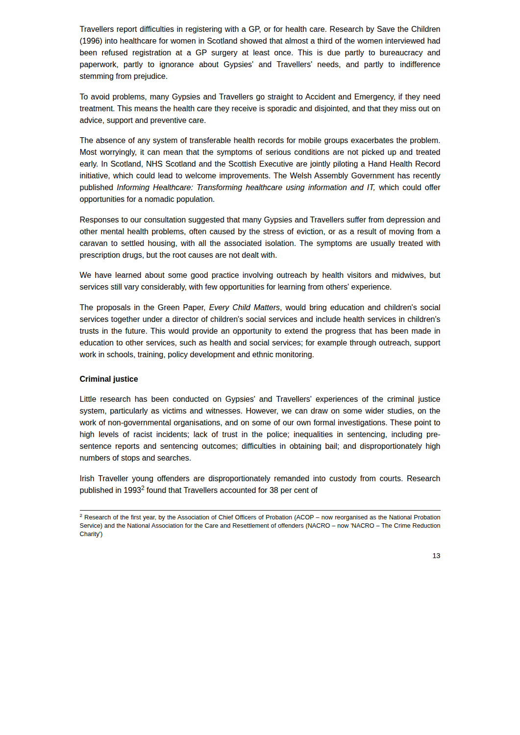Travellers report difficulties in registering with a GP, or for health care. Research by Save the Children (1996) into healthcare for women in Scotland showed that almost a third of the women interviewed had been refused registration at a GP surgery at least once. This is due partly to bureaucracy and paperwork, partly to ignorance about Gypsies' and Travellers' needs, and partly to indifference stemming from prejudice.
To avoid problems, many Gypsies and Travellers go straight to Accident and Emergency, if they need treatment. This means the health care they receive is sporadic and disjointed, and that they miss out on advice, support and preventive care.
The absence of any system of transferable health records for mobile groups exacerbates the problem. Most worryingly, it can mean that the symptoms of serious conditions are not picked up and treated early. In Scotland, NHS Scotland and the Scottish Executive are jointly piloting a Hand Health Record initiative, which could lead to welcome improvements. The Welsh Assembly Government has recently published Informing Healthcare: Transforming healthcare using information and IT, which could offer opportunities for a nomadic population.
Responses to our consultation suggested that many Gypsies and Travellers suffer from depression and other mental health problems, often caused by the stress of eviction, or as a result of moving from a caravan to settled housing, with all the associated isolation. The symptoms are usually treated with prescription drugs, but the root causes are not dealt with.
We have learned about some good practice involving outreach by health visitors and midwives, but services still vary considerably, with few opportunities for learning from others' experience.
The proposals in the Green Paper, Every Child Matters, would bring education and children's social services together under a director of children's social services and include health services in children's trusts in the future. This would provide an opportunity to extend the progress that has been made in education to other services, such as health and social services; for example through outreach, support work in schools, training, policy development and ethnic monitoring.
Criminal justice
Little research has been conducted on Gypsies' and Travellers' experiences of the criminal justice system, particularly as victims and witnesses. However, we can draw on some wider studies, on the work of non-governmental organisations, and on some of our own formal investigations. These point to high levels of racist incidents; lack of trust in the police; inequalities in sentencing, including pre-sentence reports and sentencing outcomes; difficulties in obtaining bail; and disproportionately high numbers of stops and searches.
Irish Traveller young offenders are disproportionately remanded into custody from courts. Research published in 19932 found that Travellers accounted for 38 per cent of
2 Research of the first year, by the Association of Chief Officers of Probation (ACOP – now reorganised as the National Probation Service) and the National Association for the Care and Resettlement of offenders (NACRO – now 'NACRO – The Crime Reduction Charity')
13